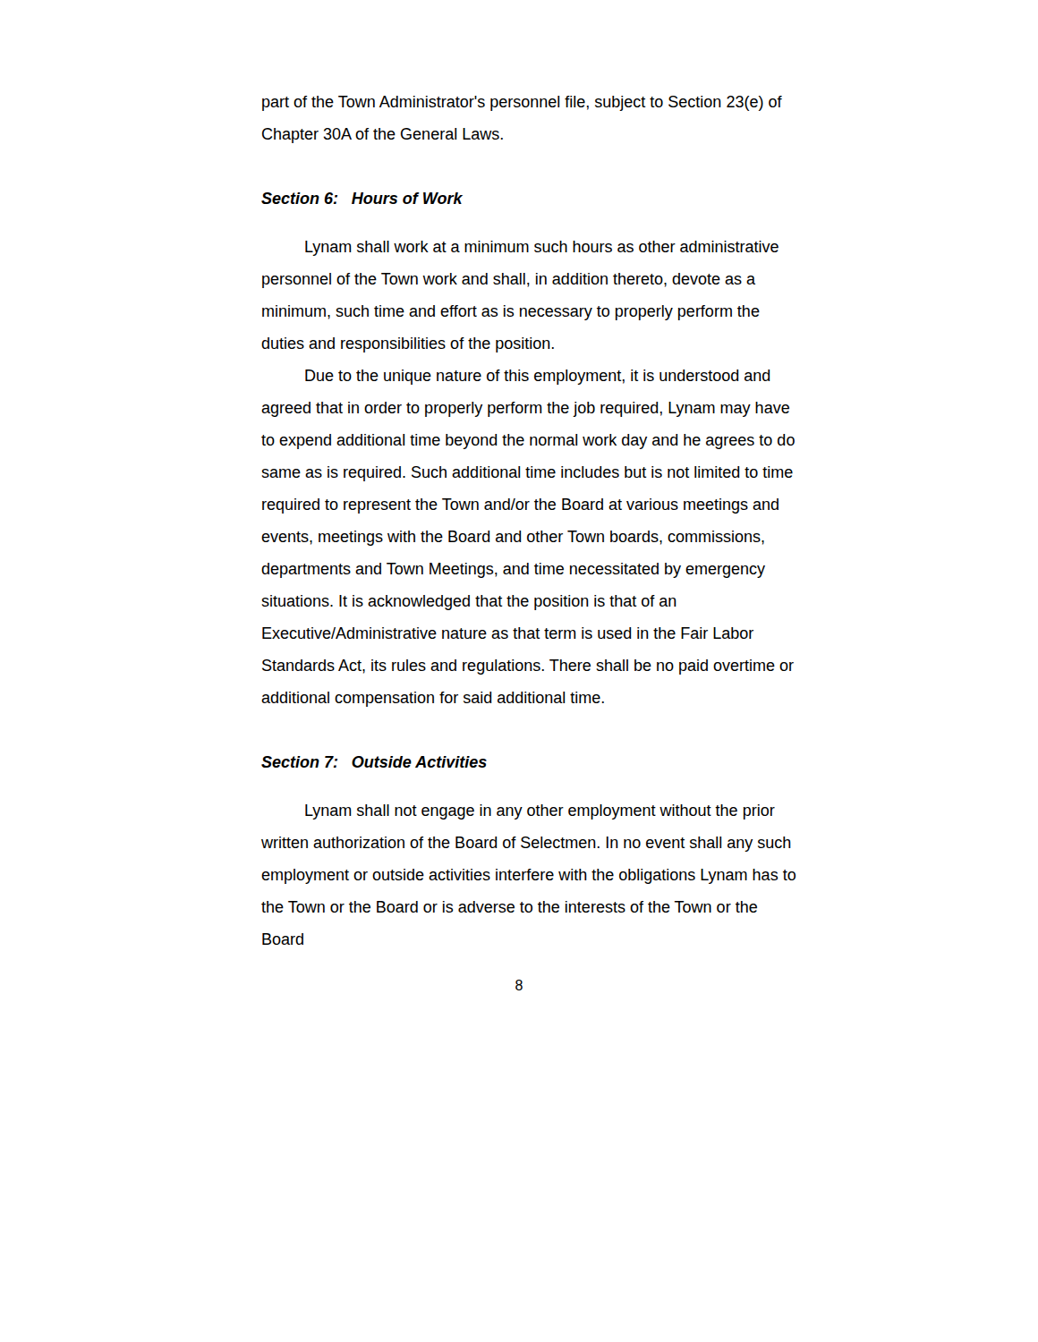part of the Town Administrator's personnel file, subject to Section 23(e) of Chapter 30A of the General Laws.
Section 6: Hours of Work
Lynam shall work at a minimum such hours as other administrative personnel of the Town work and shall, in addition thereto, devote as a minimum, such time and effort as is necessary to properly perform the duties and responsibilities of the position.
Due to the unique nature of this employment, it is understood and agreed that in order to properly perform the job required, Lynam may have to expend additional time beyond the normal work day and he agrees to do same as is required. Such additional time includes but is not limited to time required to represent the Town and/or the Board at various meetings and events, meetings with the Board and other Town boards, commissions, departments and Town Meetings, and time necessitated by emergency situations. It is acknowledged that the position is that of an Executive/Administrative nature as that term is used in the Fair Labor Standards Act, its rules and regulations. There shall be no paid overtime or additional compensation for said additional time.
Section 7: Outside Activities
Lynam shall not engage in any other employment without the prior written authorization of the Board of Selectmen. In no event shall any such employment or outside activities interfere with the obligations Lynam has to the Town or the Board or is adverse to the interests of the Town or the Board
8